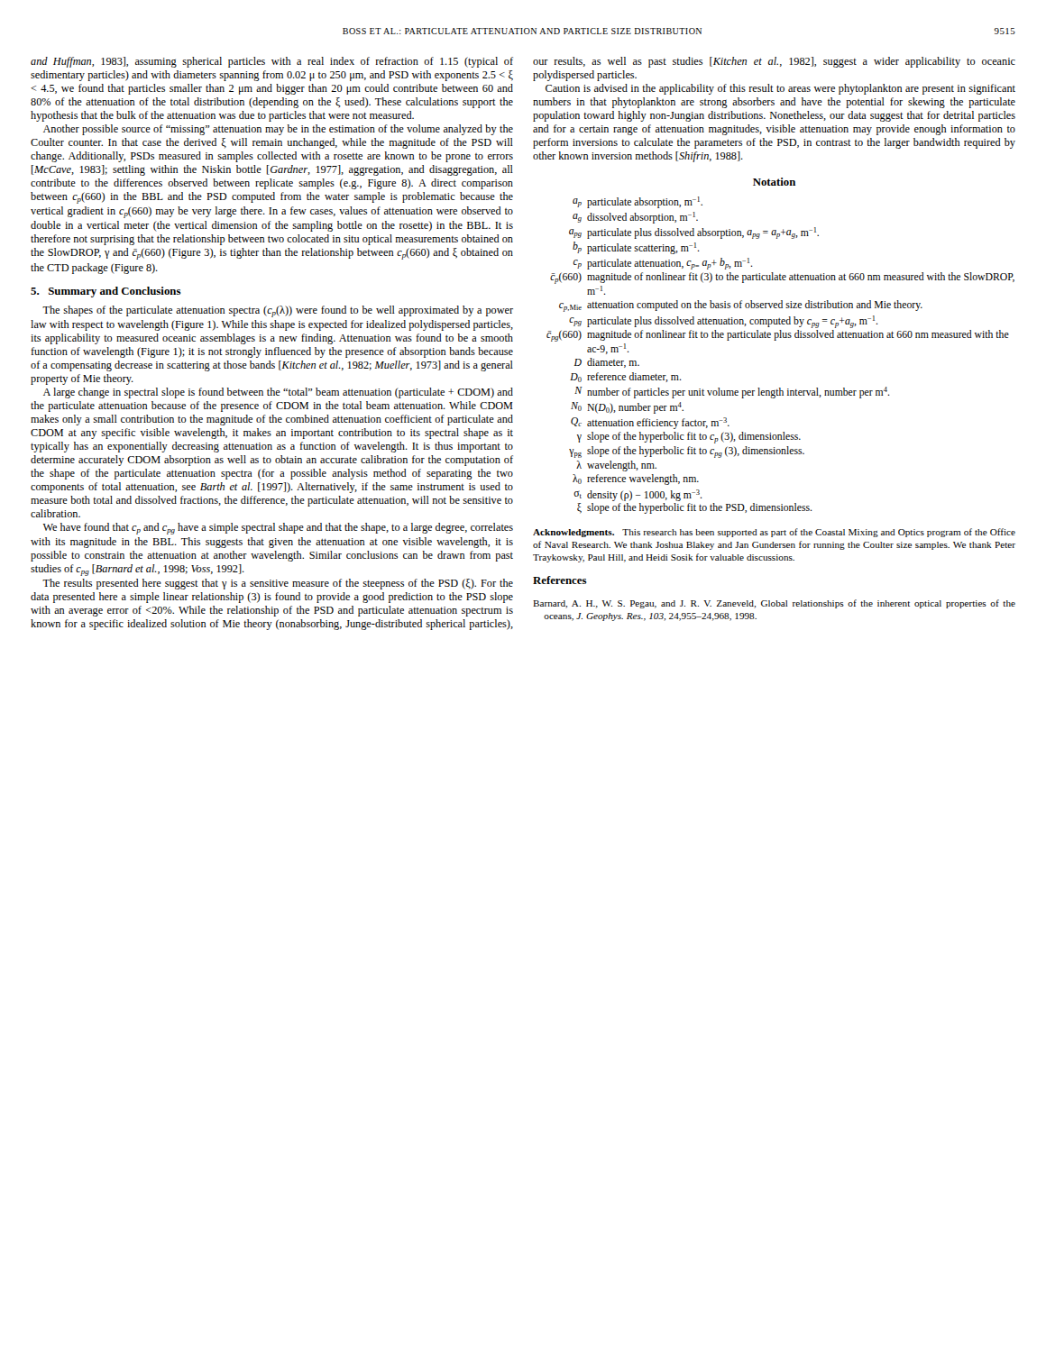BOSS ET AL.: PARTICULATE ATTENUATION AND PARTICLE SIZE DISTRIBUTION 9515
and Huffman, 1983], assuming spherical particles with a real index of refraction of 1.15 (typical of sedimentary particles) and with diameters spanning from 0.02 μ to 250 μm, and PSD with exponents 2.5 < ξ < 4.5, we found that particles smaller than 2 μm and bigger than 20 μm could contribute between 60 and 80% of the attenuation of the total distribution (depending on the ξ used). These calculations support the hypothesis that the bulk of the attenuation was due to particles that were not measured.
Another possible source of “missing” attenuation may be in the estimation of the volume analyzed by the Coulter counter. In that case the derived ξ will remain unchanged, while the magnitude of the PSD will change. Additionally, PSDs measured in samples collected with a rosette are known to be prone to errors [McCave, 1983]; settling within the Niskin bottle [Gardner, 1977], aggregation, and disaggregation, all contribute to the differences observed between replicate samples (e.g., Figure 8). A direct comparison between cp(660) in the BBL and the PSD computed from the water sample is problematic because the vertical gradient in cp(660) may be very large there. In a few cases, values of attenuation were observed to double in a vertical meter (the vertical dimension of the sampling bottle on the rosette) in the BBL. It is therefore not surprising that the relationship between two colocated in situ optical measurements obtained on the SlowDROP, γ and c̄p(660) (Figure 3), is tighter than the relationship between cp(660) and ξ obtained on the CTD package (Figure 8).
5. Summary and Conclusions
The shapes of the particulate attenuation spectra (cp(λ)) were found to be well approximated by a power law with respect to wavelength (Figure 1). While this shape is expected for idealized polydispersed particles, its applicability to measured oceanic assemblages is a new finding. Attenuation was found to be a smooth function of wavelength (Figure 1); it is not strongly influenced by the presence of absorption bands because of a compensating decrease in scattering at those bands [Kitchen et al., 1982; Mueller, 1973] and is a general property of Mie theory.
A large change in spectral slope is found between the “total” beam attenuation (particulate + CDOM) and the particulate attenuation because of the presence of CDOM in the total beam attenuation. While CDOM makes only a small contribution to the magnitude of the combined attenuation coefficient of particulate and CDOM at any specific visible wavelength, it makes an important contribution to its spectral shape as it typically has an exponentially decreasing attenuation as a function of wavelength. It is thus important to determine accurately CDOM absorption as well as to obtain an accurate calibration for the computation of the shape of the particulate attenuation spectra (for a possible analysis method of separating the two components of total attenuation, see Barth et al. [1997]). Alternatively, if the same instrument is used to measure both total and dissolved fractions, the difference, the particulate attenuation, will not be sensitive to calibration.
We have found that cp and cpg have a simple spectral shape and that the shape, to a large degree, correlates with its magnitude in the BBL. This suggests that given the attenuation at one visible wavelength, it is possible to constrain the attenuation at another wavelength. Similar conclusions can be drawn from past studies of cpg [Barnard et al., 1998; Voss, 1992].
The results presented here suggest that γ is a sensitive measure of the steepness of the PSD (ξ). For the data presented here a simple linear relationship (3) is found to provide a good prediction to the PSD slope with an average error of <20%. While the relationship of the PSD and particulate attenuation spectrum is known for a specific idealized solution of Mie theory (nonabsorbing, Junge-distributed spherical particles), our results, as well as past studies [Kitchen et al., 1982], suggest a wider applicability to oceanic polydispersed particles.
Caution is advised in the applicability of this result to areas were phytoplankton are present in significant numbers in that phytoplankton are strong absorbers and have the potential for skewing the particulate population toward highly non-Jungian distributions. Nonetheless, our data suggest that for detrital particles and for a certain range of attenuation magnitudes, visible attenuation may provide enough information to perform inversions to calculate the parameters of the PSD, in contrast to the larger bandwidth required by other known inversion methods [Shifrin, 1988].
Notation
| a p | particulate absorption, m −1 . |
| a g | dissolved absorption, m −1 . |
| a pg | particulate plus dissolved absorption, a pg = a p + a g , m −1 . |
| b p | particulate scattering, m −1 . |
| c p | particulate attenuation, c p = a p + b p , m −1 . |
| c̄ p (660) | magnitude of nonlinear fit (3) to the particulate attenuation at 660 nm measured with the SlowDROP, m −1 . |
| c p ,Mie | attenuation computed on the basis of observed size distribution and Mie theory. |
| c pg | particulate plus dissolved attenuation, computed by c pg = c p + a g , m −1 . |
| c̄ pg (660) | magnitude of nonlinear fit to the particulate plus dissolved attenuation at 660 nm measured with the ac-9, m −1 . |
| D | diameter, m. |
| D 0 | reference diameter, m. |
| N | number of particles per unit volume per length interval, number per m 4 . |
| N 0 | N( D 0 ), number per m 4 . |
| Q c | attenuation efficiency factor, m −3 . |
| γ | slope of the hyperbolic fit to c p (3), dimensionless. |
| γ pg | slope of the hyperbolic fit to c pg (3), dimensionless. |
| λ | wavelength, nm. |
| λ 0 | reference wavelength, nm. |
| σ t | density (ρ) − 1000, kg m −3 . |
| ξ | slope of the hyperbolic fit to the PSD, dimensionless. |
Acknowledgments. This research has been supported as part of the Coastal Mixing and Optics program of the Office of Naval Research. We thank Joshua Blakey and Jan Gundersen for running the Coulter size samples. We thank Peter Traykowsky, Paul Hill, and Heidi Sosik for valuable discussions.
References
Barnard, A. H., W. S. Pegau, and J. R. V. Zaneveld, Global relationships of the inherent optical properties of the oceans, J. Geophys. Res., 103, 24,955–24,968, 1998.